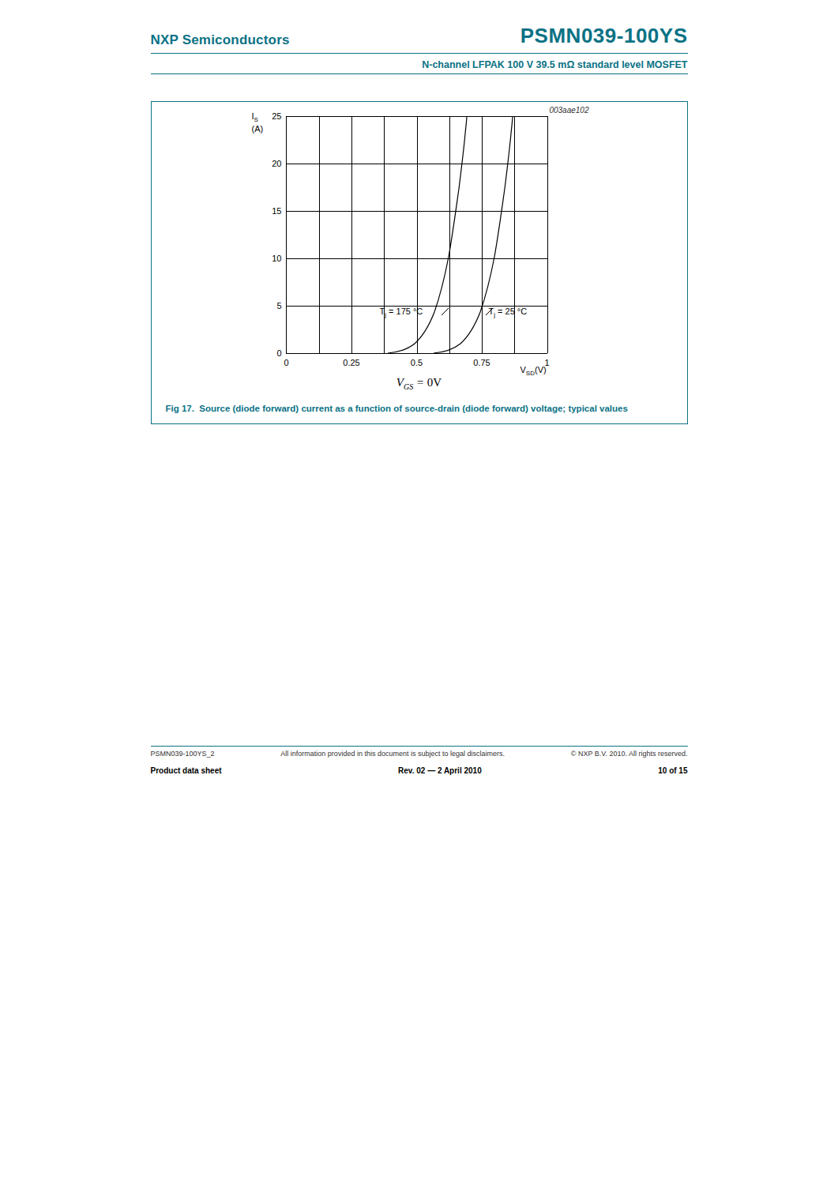NXP Semiconductors
PSMN039-100YS
N-channel LFPAK 100 V 39.5 mΩ standard level MOSFET
003aae102
IS
(A)
25
20
15
10
5
0
0
0.25
0.5
0.75
1
VSD(V)
Tj = 175 °C
Tj = 25 °C
VGS = 0V
Fig 17. Source (diode forward) current as a function of source-drain (diode forward) voltage; typical values
PSMN039-100YS_2
All information provided in this document is subject to legal disclaimers.
© NXP B.V. 2010. All rights reserved.
Product data sheet
Rev. 02 — 2 April 2010
10 of 15